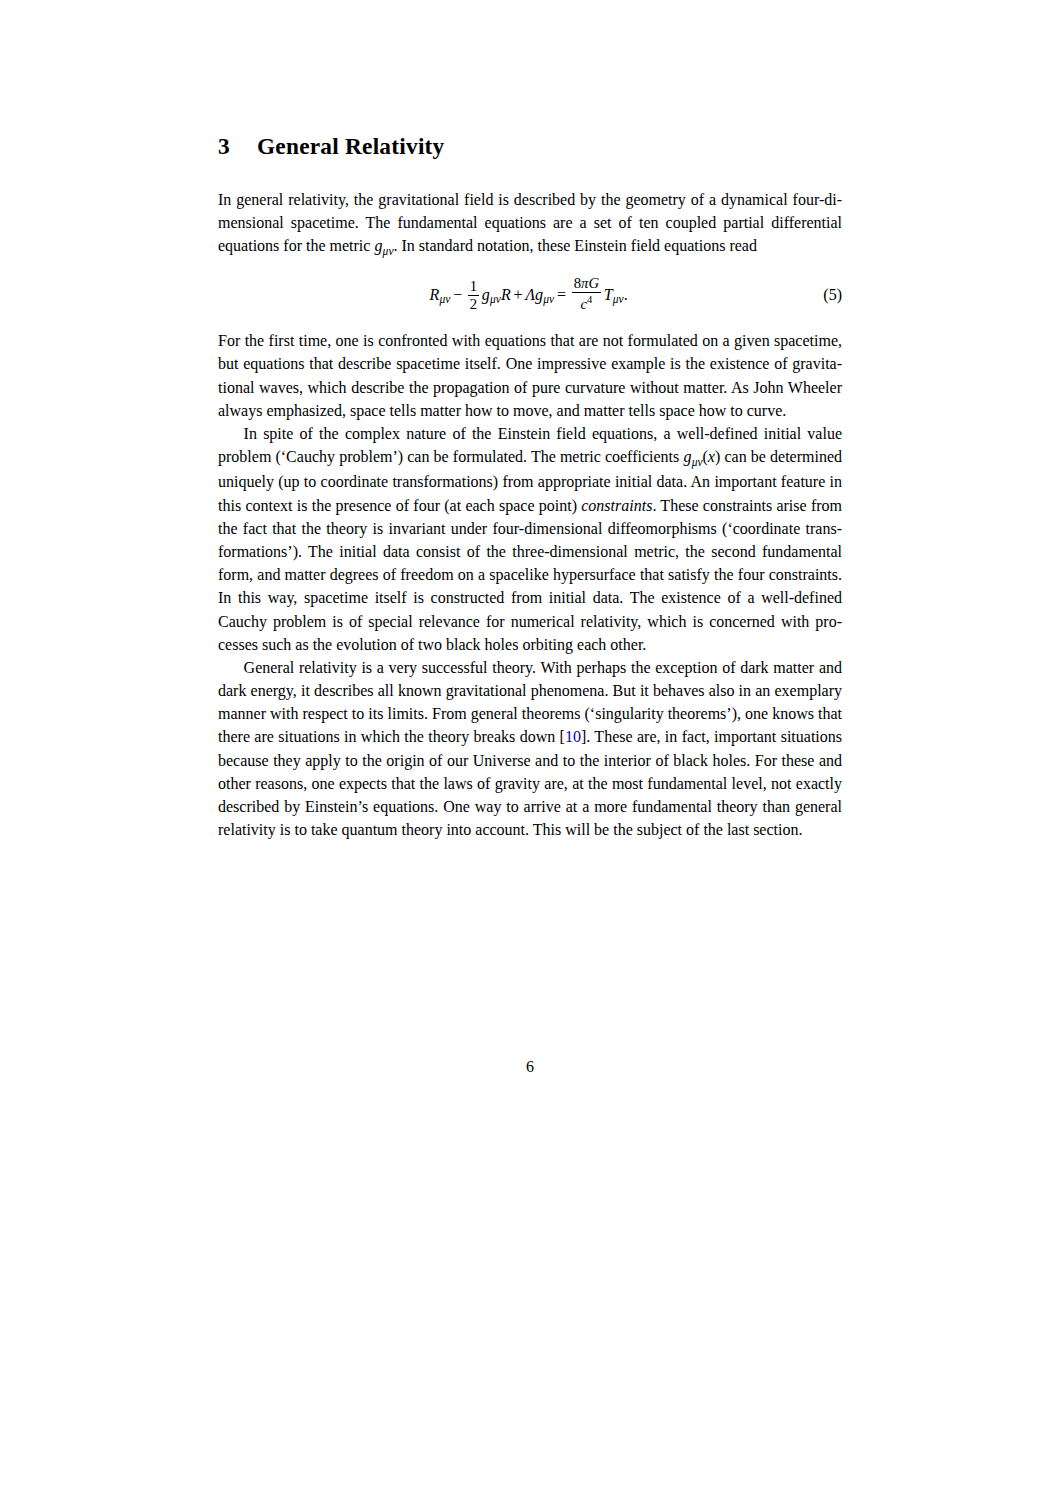3 General Relativity
In general relativity, the gravitational field is described by the geometry of a dynamical four-dimensional spacetime. The fundamental equations are a set of ten coupled partial differential equations for the metric gμν. In standard notation, these Einstein field equations read
Rμν−12 gμνR+Λgμν=8 πG c4 Tμν.
(5)
For the first time, one is confronted with equations that are not formulated on a given spacetime, but equations that describe spacetime itself. One impressive example is the existence of gravitational waves, which describe the propagation of pure curvature without matter. As John Wheeler always emphasized, space tells matter how to move, and matter tells space how to curve.
In spite of the complex nature of the Einstein field equations, a well-defined initial value problem (‘Cauchy problem’) can be formulated. The metric coefficients gμν(x) can be determined uniquely (up to coordinate transformations) from appropriate initial data. An important feature in this context is the presence of four (at each space point) constraints. These constraints arise from the fact that the theory is invariant under four-dimensional diffeomorphisms (‘coordinate transformations’). The initial data consist of the three-dimensional metric, the second fundamental form, and matter degrees of freedom on a spacelike hypersurface that satisfy the four constraints. In this way, spacetime itself is constructed from initial data. The existence of a well-defined Cauchy problem is of special relevance for numerical relativity, which is concerned with processes such as the evolution of two black holes orbiting each other.
General relativity is a very successful theory. With perhaps the exception of dark matter and dark energy, it describes all known gravitational phenomena. But it behaves also in an exemplary manner with respect to its limits. From general theorems (‘singularity theorems’), one knows that there are situations in which the theory breaks down [10]. These are, in fact, important situations because they apply to the origin of our Universe and to the interior of black holes. For these and other reasons, one expects that the laws of gravity are, at the most fundamental level, not exactly described by Einstein’s equations. One way to arrive at a more fundamental theory than general relativity is to take quantum theory into account. This will be the subject of the last section.
6